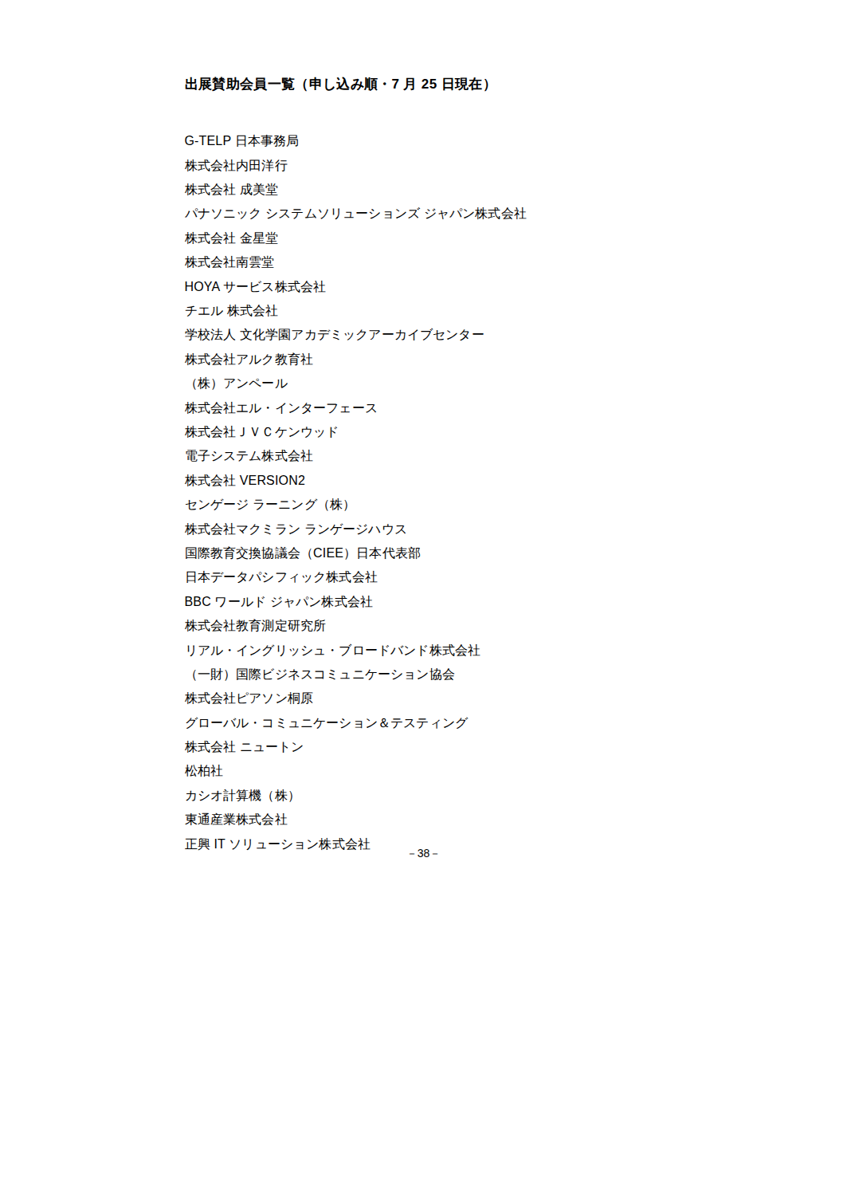出展賛助会員一覧（申し込み順・7 月 25 日現在）
G-TELP 日本事務局
株式会社内田洋行
株式会社 成美堂
パナソニック システムソリューションズ ジャパン株式会社
株式会社 金星堂
株式会社南雲堂
HOYA サービス株式会社
チエル 株式会社
学校法人 文化学園アカデミックアーカイブセンター
株式会社アルク教育社
（株）アンペール
株式会社エル・インターフェース
株式会社ＪＶＣケンウッド
電子システム株式会社
株式会社 VERSION2
センゲージ ラーニング（株）
株式会社マクミラン ランゲージハウス
国際教育交換協議会（CIEE）日本代表部
日本データパシフィック株式会社
BBC ワールド ジャパン株式会社
株式会社教育測定研究所
リアル・イングリッシュ・ブロードバンド株式会社
（一財）国際ビジネスコミュニケーション協会
株式会社ピアソン桐原
グローバル・コミュニケーション＆テスティング
株式会社 ニュートン
松柏社
カシオ計算機（株）
東通産業株式会社
正興 IT ソリューション株式会社
－38－